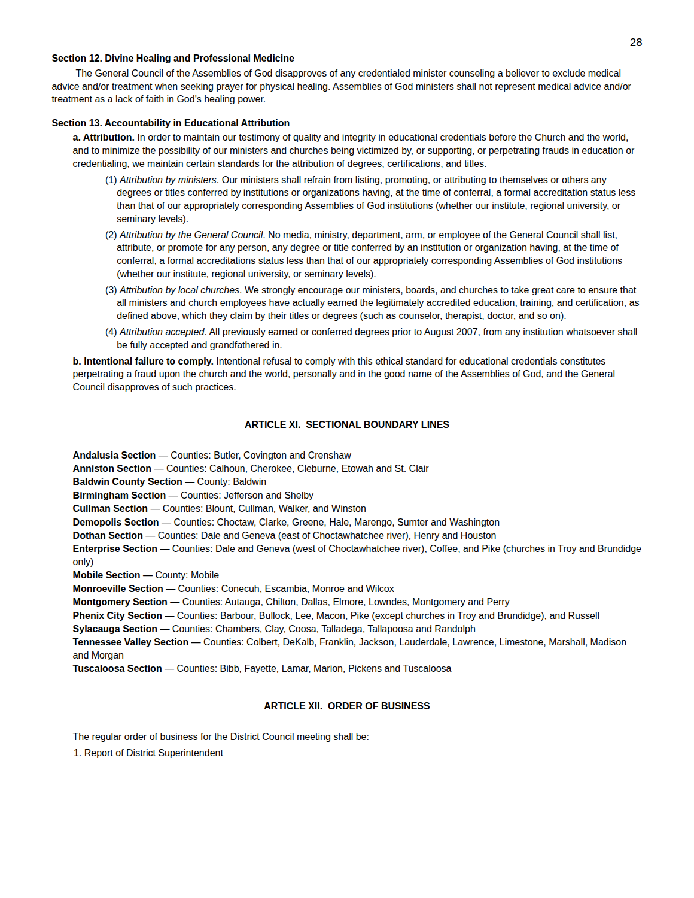28
Section 12. Divine Healing and Professional Medicine
The General Council of the Assemblies of God disapproves of any credentialed minister counseling a believer to exclude medical advice and/or treatment when seeking prayer for physical healing. Assemblies of God ministers shall not represent medical advice and/or treatment as a lack of faith in God's healing power.
Section 13. Accountability in Educational Attribution
a. Attribution. In order to maintain our testimony of quality and integrity in educational credentials before the Church and the world, and to minimize the possibility of our ministers and churches being victimized by, or supporting, or perpetrating frauds in education or credentialing, we maintain certain standards for the attribution of degrees, certifications, and titles.
(1) Attribution by ministers. Our ministers shall refrain from listing, promoting, or attributing to themselves or others any degrees or titles conferred by institutions or organizations having, at the time of conferral, a formal accreditation status less than that of our appropriately corresponding Assemblies of God institutions (whether our institute, regional university, or seminary levels).
(2) Attribution by the General Council. No media, ministry, department, arm, or employee of the General Council shall list, attribute, or promote for any person, any degree or title conferred by an institution or organization having, at the time of conferral, a formal accreditations status less than that of our appropriately corresponding Assemblies of God institutions (whether our institute, regional university, or seminary levels).
(3) Attribution by local churches. We strongly encourage our ministers, boards, and churches to take great care to ensure that all ministers and church employees have actually earned the legitimately accredited education, training, and certification, as defined above, which they claim by their titles or degrees (such as counselor, therapist, doctor, and so on).
(4) Attribution accepted. All previously earned or conferred degrees prior to August 2007, from any institution whatsoever shall be fully accepted and grandfathered in.
b. Intentional failure to comply. Intentional refusal to comply with this ethical standard for educational credentials constitutes perpetrating a fraud upon the church and the world, personally and in the good name of the Assemblies of God, and the General Council disapproves of such practices.
ARTICLE XI. SECTIONAL BOUNDARY LINES
Andalusia Section — Counties: Butler, Covington and Crenshaw
Anniston Section — Counties: Calhoun, Cherokee, Cleburne, Etowah and St. Clair
Baldwin County Section — County: Baldwin
Birmingham Section — Counties: Jefferson and Shelby
Cullman Section — Counties: Blount, Cullman, Walker, and Winston
Demopolis Section — Counties: Choctaw, Clarke, Greene, Hale, Marengo, Sumter and Washington
Dothan Section — Counties: Dale and Geneva (east of Choctawhatchee river), Henry and Houston
Enterprise Section — Counties: Dale and Geneva (west of Choctawhatchee river), Coffee, and Pike (churches in Troy and Brundidge only)
Mobile Section — County: Mobile
Monroeville Section — Counties: Conecuh, Escambia, Monroe and Wilcox
Montgomery Section — Counties: Autauga, Chilton, Dallas, Elmore, Lowndes, Montgomery and Perry
Phenix City Section — Counties: Barbour, Bullock, Lee, Macon, Pike (except churches in Troy and Brundidge), and Russell
Sylacauga Section — Counties: Chambers, Clay, Coosa, Talladega, Tallapoosa and Randolph
Tennessee Valley Section — Counties: Colbert, DeKalb, Franklin, Jackson, Lauderdale, Lawrence, Limestone, Marshall, Madison and Morgan
Tuscaloosa Section — Counties: Bibb, Fayette, Lamar, Marion, Pickens and Tuscaloosa
ARTICLE XII. ORDER OF BUSINESS
The regular order of business for the District Council meeting shall be:
Report of District Superintendent